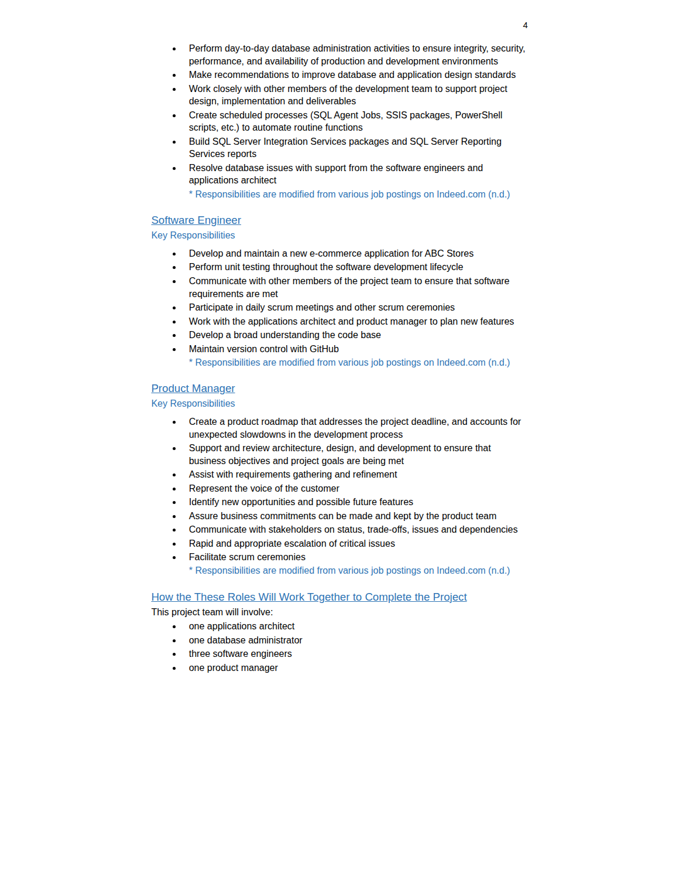4
Perform day-to-day database administration activities to ensure integrity, security, performance, and availability of production and development environments
Make recommendations to improve database and application design standards
Work closely with other members of the development team to support project design, implementation and deliverables
Create scheduled processes (SQL Agent Jobs, SSIS packages, PowerShell scripts, etc.) to automate routine functions
Build SQL Server Integration Services packages and SQL Server Reporting Services reports
Resolve database issues with support from the software engineers and applications architect * Responsibilities are modified from various job postings on Indeed.com (n.d.)
Software Engineer
Key Responsibilities
Develop and maintain a new e-commerce application for ABC Stores
Perform unit testing throughout the software development lifecycle
Communicate with other members of the project team to ensure that software requirements are met
Participate in daily scrum meetings and other scrum ceremonies
Work with the applications architect and product manager to plan new features
Develop a broad understanding the code base
Maintain version control with GitHub * Responsibilities are modified from various job postings on Indeed.com (n.d.)
Product Manager
Key Responsibilities
Create a product roadmap that addresses the project deadline, and accounts for unexpected slowdowns in the development process
Support and review architecture, design, and development to ensure that business objectives and project goals are being met
Assist with requirements gathering and refinement
Represent the voice of the customer
Identify new opportunities and possible future features
Assure business commitments can be made and kept by the product team
Communicate with stakeholders on status, trade-offs, issues and dependencies
Rapid and appropriate escalation of critical issues
Facilitate scrum ceremonies * Responsibilities are modified from various job postings on Indeed.com (n.d.)
How the These Roles Will Work Together to Complete the Project
This project team will involve:
one applications architect
one database administrator
three software engineers
one product manager